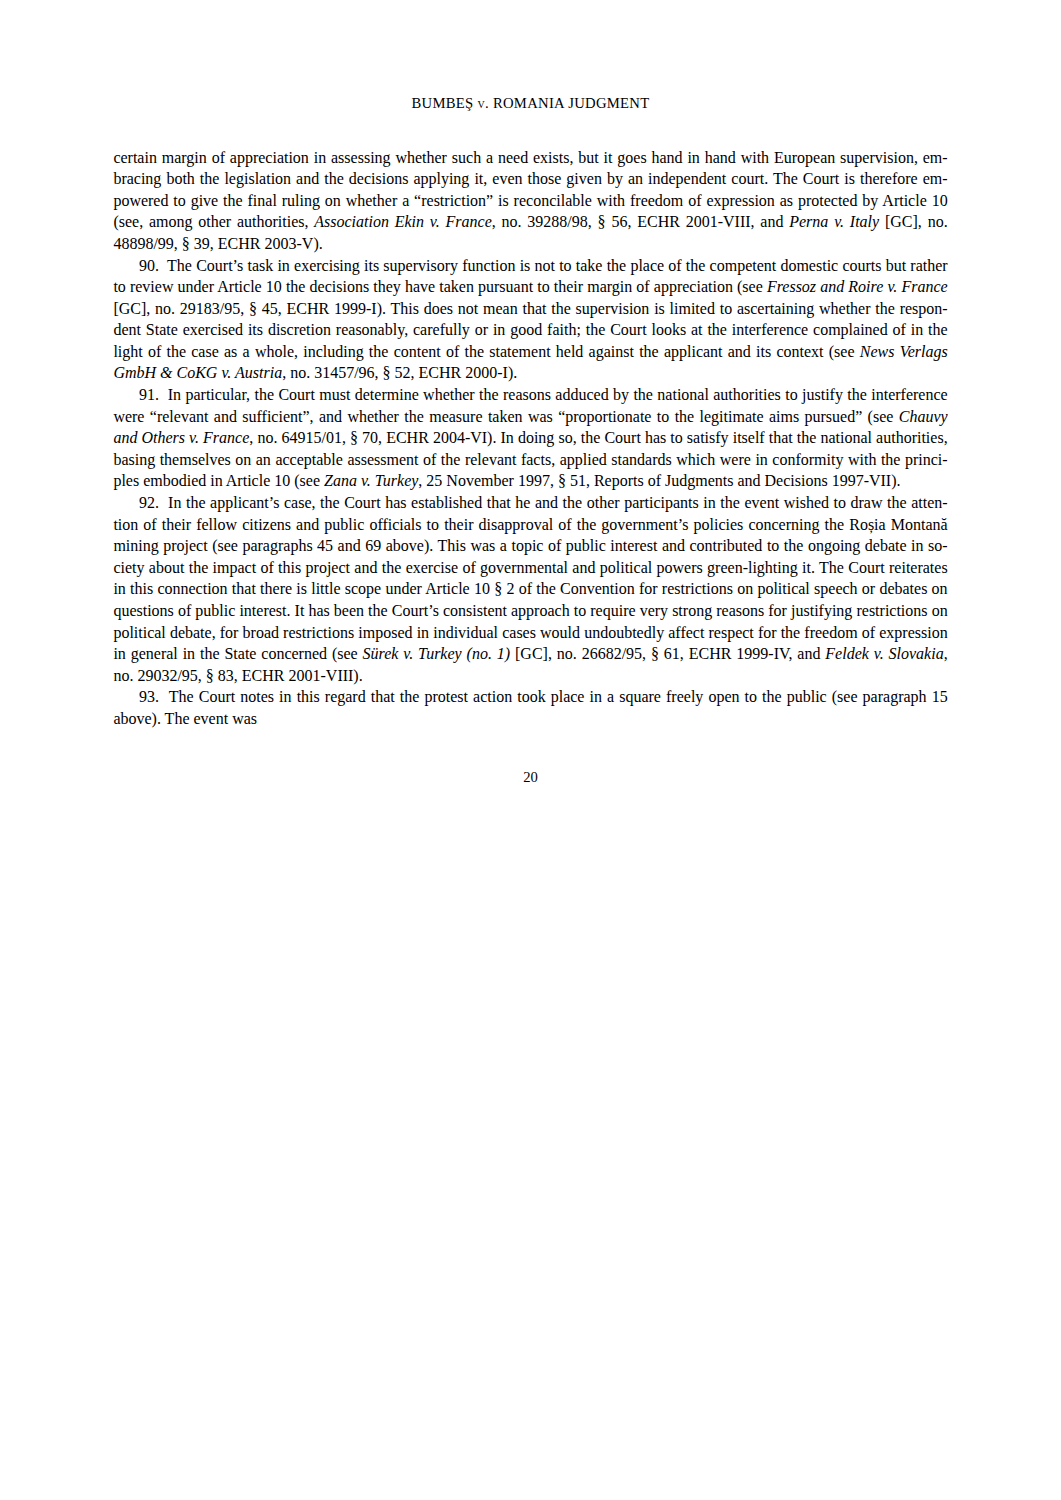BUMBEŞ v. ROMANIA JUDGMENT
certain margin of appreciation in assessing whether such a need exists, but it goes hand in hand with European supervision, embracing both the legislation and the decisions applying it, even those given by an independent court. The Court is therefore empowered to give the final ruling on whether a “restriction” is reconcilable with freedom of expression as protected by Article 10 (see, among other authorities, Association Ekin v. France, no. 39288/98, § 56, ECHR 2001-VIII, and Perna v. Italy [GC], no. 48898/99, § 39, ECHR 2003-V).
90. The Court’s task in exercising its supervisory function is not to take the place of the competent domestic courts but rather to review under Article 10 the decisions they have taken pursuant to their margin of appreciation (see Fressoz and Roire v. France [GC], no. 29183/95, § 45, ECHR 1999-I). This does not mean that the supervision is limited to ascertaining whether the respondent State exercised its discretion reasonably, carefully or in good faith; the Court looks at the interference complained of in the light of the case as a whole, including the content of the statement held against the applicant and its context (see News Verlags GmbH & CoKG v. Austria, no. 31457/96, § 52, ECHR 2000-I).
91. In particular, the Court must determine whether the reasons adduced by the national authorities to justify the interference were “relevant and sufficient”, and whether the measure taken was “proportionate to the legitimate aims pursued” (see Chauvy and Others v. France, no. 64915/01, § 70, ECHR 2004-VI). In doing so, the Court has to satisfy itself that the national authorities, basing themselves on an acceptable assessment of the relevant facts, applied standards which were in conformity with the principles embodied in Article 10 (see Zana v. Turkey, 25 November 1997, § 51, Reports of Judgments and Decisions 1997-VII).
92. In the applicant’s case, the Court has established that he and the other participants in the event wished to draw the attention of their fellow citizens and public officials to their disapproval of the government’s policies concerning the Roșia Montană mining project (see paragraphs 45 and 69 above). This was a topic of public interest and contributed to the ongoing debate in society about the impact of this project and the exercise of governmental and political powers green-lighting it. The Court reiterates in this connection that there is little scope under Article 10 § 2 of the Convention for restrictions on political speech or debates on questions of public interest. It has been the Court’s consistent approach to require very strong reasons for justifying restrictions on political debate, for broad restrictions imposed in individual cases would undoubtedly affect respect for the freedom of expression in general in the State concerned (see Sürek v. Turkey (no. 1) [GC], no. 26682/95, § 61, ECHR 1999-IV, and Feldek v. Slovakia, no. 29032/95, § 83, ECHR 2001-VIII).
93. The Court notes in this regard that the protest action took place in a square freely open to the public (see paragraph 15 above). The event was
20